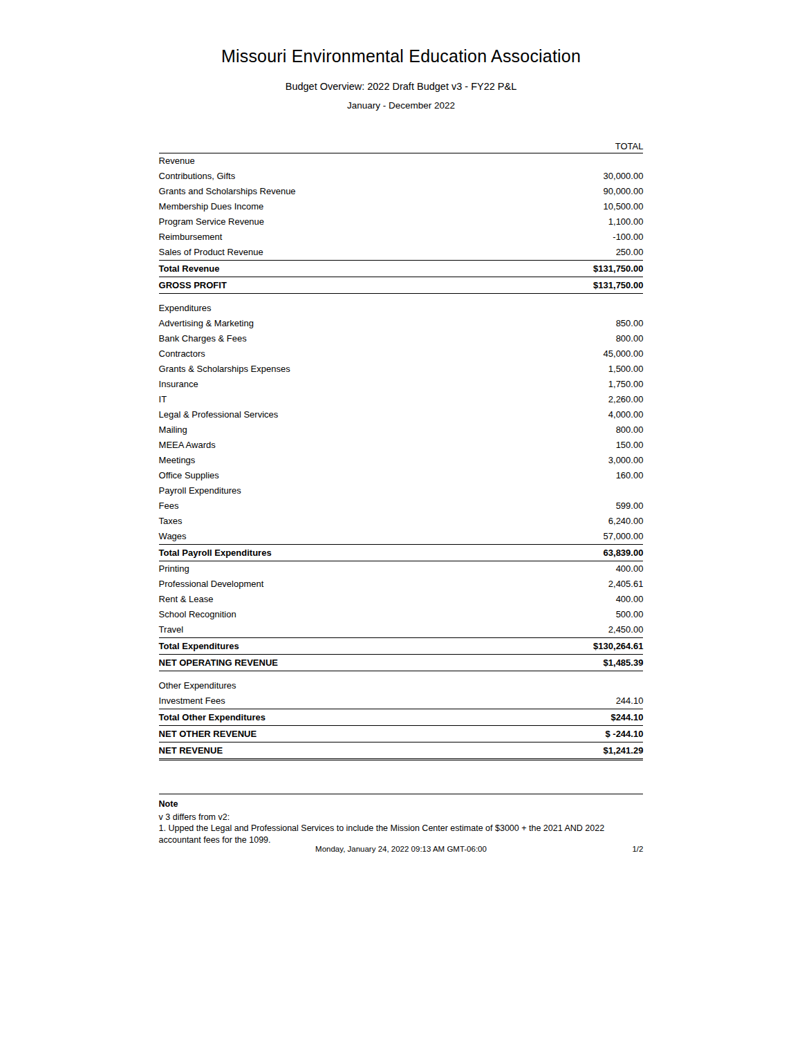Missouri Environmental Education Association
Budget Overview: 2022 Draft Budget v3 - FY22 P&L
January - December 2022
| | TOTAL |
| --- | --- |
| Revenue | |
| Contributions, Gifts | 30,000.00 |
| Grants and Scholarships Revenue | 90,000.00 |
| Membership Dues Income | 10,500.00 |
| Program Service Revenue | 1,100.00 |
| Reimbursement | -100.00 |
| Sales of Product Revenue | 250.00 |
| Total Revenue | $131,750.00 |
| GROSS PROFIT | $131,750.00 |
| Expenditures | |
| Advertising & Marketing | 850.00 |
| Bank Charges & Fees | 800.00 |
| Contractors | 45,000.00 |
| Grants & Scholarships Expenses | 1,500.00 |
| Insurance | 1,750.00 |
| IT | 2,260.00 |
| Legal & Professional Services | 4,000.00 |
| Mailing | 800.00 |
| MEEA Awards | 150.00 |
| Meetings | 3,000.00 |
| Office Supplies | 160.00 |
| Payroll Expenditures | |
| Fees | 599.00 |
| Taxes | 6,240.00 |
| Wages | 57,000.00 |
| Total Payroll Expenditures | 63,839.00 |
| Printing | 400.00 |
| Professional Development | 2,405.61 |
| Rent & Lease | 400.00 |
| School Recognition | 500.00 |
| Travel | 2,450.00 |
| Total Expenditures | $130,264.61 |
| NET OPERATING REVENUE | $1,485.39 |
| Other Expenditures | |
| Investment Fees | 244.10 |
| Total Other Expenditures | $244.10 |
| NET OTHER REVENUE | $ -244.10 |
| NET REVENUE | $1,241.29 |
Note
v 3 differs from v2:
1. Upped the Legal and Professional Services to include the Mission Center estimate of $3000 + the 2021 AND 2022 accountant fees for the 1099.
Monday, January 24, 2022 09:13 AM GMT-06:00
1/2